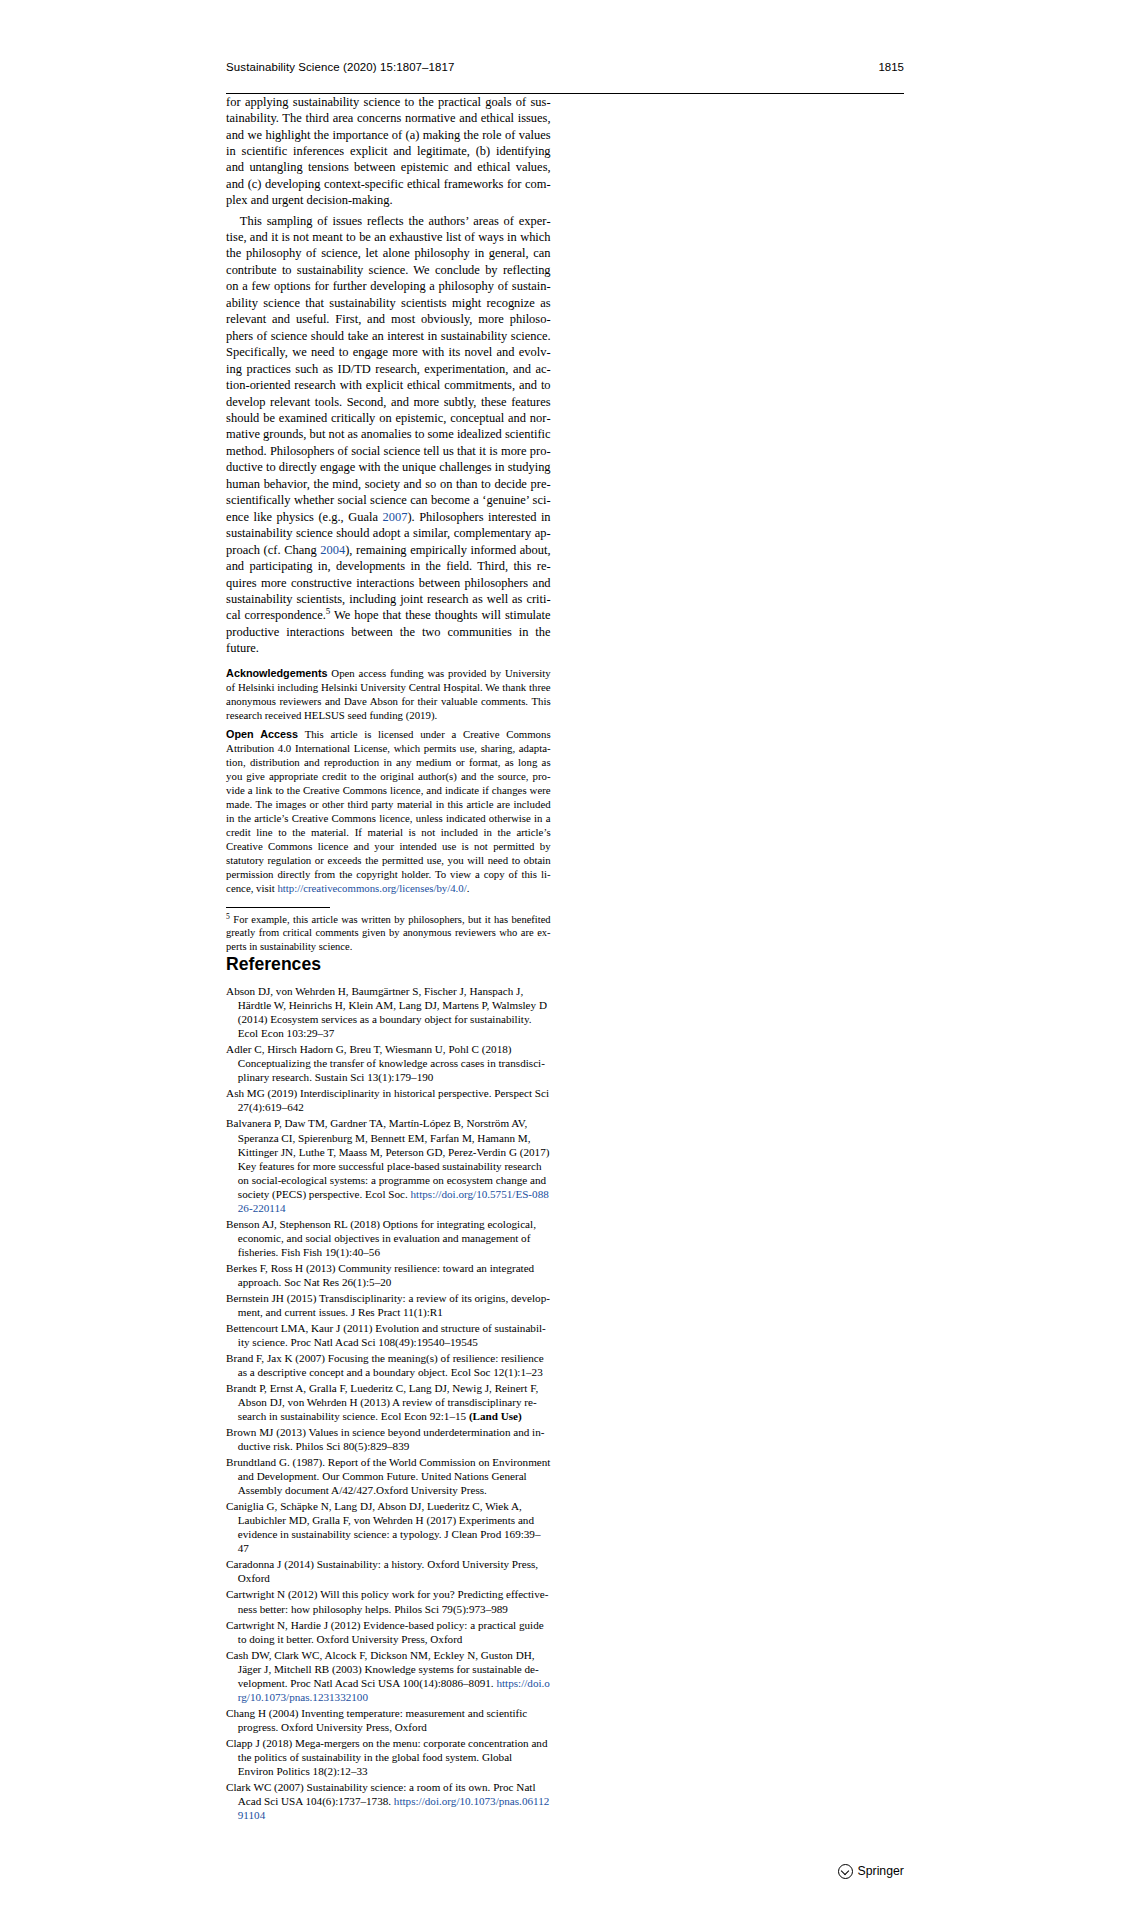Sustainability Science (2020) 15:1807–1817 1815
for applying sustainability science to the practical goals of sustainability. The third area concerns normative and ethical issues, and we highlight the importance of (a) making the role of values in scientific inferences explicit and legitimate, (b) identifying and untangling tensions between epistemic and ethical values, and (c) developing context-specific ethical frameworks for complex and urgent decision-making.
This sampling of issues reflects the authors’ areas of expertise, and it is not meant to be an exhaustive list of ways in which the philosophy of science, let alone philosophy in general, can contribute to sustainability science. We conclude by reflecting on a few options for further developing a philosophy of sustainability science that sustainability scientists might recognize as relevant and useful. First, and most obviously, more philosophers of science should take an interest in sustainability science. Specifically, we need to engage more with its novel and evolving practices such as ID/TD research, experimentation, and action-oriented research with explicit ethical commitments, and to develop relevant tools. Second, and more subtly, these features should be examined critically on epistemic, conceptual and normative grounds, but not as anomalies to some idealized scientific method. Philosophers of social science tell us that it is more productive to directly engage with the unique challenges in studying human behavior, the mind, society and so on than to decide pre-scientifically whether social science can become a ‘genuine’ science like physics (e.g., Guala 2007). Philosophers interested in sustainability science should adopt a similar, complementary approach (cf. Chang 2004), remaining empirically informed about, and participating in, developments in the field. Third, this requires more constructive interactions between philosophers and sustainability scientists, including joint research as well as critical correspondence.5 We hope that these thoughts will stimulate productive interactions between the two communities in the future.
Acknowledgements Open access funding was provided by University of Helsinki including Helsinki University Central Hospital. We thank three anonymous reviewers and Dave Abson for their valuable comments. This research received HELSUS seed funding (2019).
Open Access This article is licensed under a Creative Commons Attribution 4.0 International License, which permits use, sharing, adaptation, distribution and reproduction in any medium or format, as long as you give appropriate credit to the original author(s) and the source, provide a link to the Creative Commons licence, and indicate if changes were made. The images or other third party material in this article are included in the article’s Creative Commons licence, unless indicated otherwise in a credit line to the material. If material is not included in the article’s Creative Commons licence and your intended use is not permitted by statutory regulation or exceeds the permitted use, you will need to obtain permission directly from the copyright holder. To view a copy of this licence, visit http://creativecommons.org/licenses/by/4.0/.
5 For example, this article was written by philosophers, but it has benefited greatly from critical comments given by anonymous reviewers who are experts in sustainability science.
References
Abson DJ, von Wehrden H, Baumgärtner S, Fischer J, Hanspach J, Härdtle W, Heinrichs H, Klein AM, Lang DJ, Martens P, Walmsley D (2014) Ecosystem services as a boundary object for sustainability. Ecol Econ 103:29–37
Adler C, Hirsch Hadorn G, Breu T, Wiesmann U, Pohl C (2018) Conceptualizing the transfer of knowledge across cases in transdisciplinary research. Sustain Sci 13(1):179–190
Ash MG (2019) Interdisciplinarity in historical perspective. Perspect Sci 27(4):619–642
Balvanera P, Daw TM, Gardner TA, Martín-López B, Norström AV, Speranza CI, Spierenburg M, Bennett EM, Farfan M, Hamann M, Kittinger JN, Luthe T, Maass M, Peterson GD, Perez-Verdin G (2017) Key features for more successful place-based sustainability research on social-ecological systems: a programme on ecosystem change and society (PECS) perspective. Ecol Soc. https://doi.org/10.5751/ES-08826-220114
Benson AJ, Stephenson RL (2018) Options for integrating ecological, economic, and social objectives in evaluation and management of fisheries. Fish Fish 19(1):40–56
Berkes F, Ross H (2013) Community resilience: toward an integrated approach. Soc Nat Res 26(1):5–20
Bernstein JH (2015) Transdisciplinarity: a review of its origins, development, and current issues. J Res Pract 11(1):R1
Bettencourt LMA, Kaur J (2011) Evolution and structure of sustainability science. Proc Natl Acad Sci 108(49):19540–19545
Brand F, Jax K (2007) Focusing the meaning(s) of resilience: resilience as a descriptive concept and a boundary object. Ecol Soc 12(1):1–23
Brandt P, Ernst A, Gralla F, Luederitz C, Lang DJ, Newig J, Reinert F, Abson DJ, von Wehrden H (2013) A review of transdisciplinary research in sustainability science. Ecol Econ 92:1–15 (Land Use)
Brown MJ (2013) Values in science beyond underdetermination and inductive risk. Philos Sci 80(5):829–839
Brundtland G. (1987). Report of the World Commission on Environment and Development. Our Common Future. United Nations General Assembly document A/42/427.Oxford University Press.
Caniglia G, Schäpke N, Lang DJ, Abson DJ, Luederitz C, Wiek A, Laubichler MD, Gralla F, von Wehrden H (2017) Experiments and evidence in sustainability science: a typology. J Clean Prod 169:39–47
Caradonna J (2014) Sustainability: a history. Oxford University Press, Oxford
Cartwright N (2012) Will this policy work for you? Predicting effectiveness better: how philosophy helps. Philos Sci 79(5):973–989
Cartwright N, Hardie J (2012) Evidence-based policy: a practical guide to doing it better. Oxford University Press, Oxford
Cash DW, Clark WC, Alcock F, Dickson NM, Eckley N, Guston DH, Jäger J, Mitchell RB (2003) Knowledge systems for sustainable development. Proc Natl Acad Sci USA 100(14):8086–8091. https://doi.org/10.1073/pnas.1231332100
Chang H (2004) Inventing temperature: measurement and scientific progress. Oxford University Press, Oxford
Clapp J (2018) Mega-mergers on the menu: corporate concentration and the politics of sustainability in the global food system. Global Environ Politics 18(2):12–33
Clark WC (2007) Sustainability science: a room of its own. Proc Natl Acad Sci USA 104(6):1737–1738. https://doi.org/10.1073/pnas.0611291104
Springer